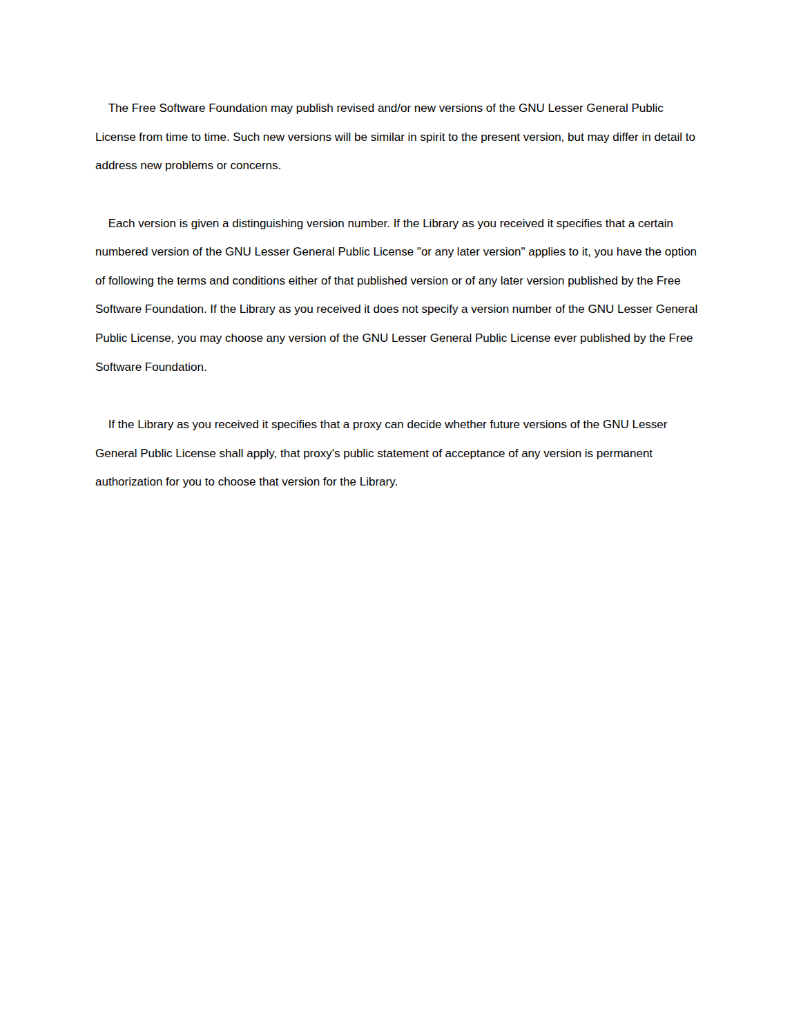The Free Software Foundation may publish revised and/or new versions of the GNU Lesser General Public License from time to time. Such new versions will be similar in spirit to the present version, but may differ in detail to address new problems or concerns.
Each version is given a distinguishing version number. If the Library as you received it specifies that a certain numbered version of the GNU Lesser General Public License "or any later version" applies to it, you have the option of following the terms and conditions either of that published version or of any later version published by the Free Software Foundation. If the Library as you received it does not specify a version number of the GNU Lesser General Public License, you may choose any version of the GNU Lesser General Public License ever published by the Free Software Foundation.
If the Library as you received it specifies that a proxy can decide whether future versions of the GNU Lesser General Public License shall apply, that proxy's public statement of acceptance of any version is permanent authorization for you to choose that version for the Library.